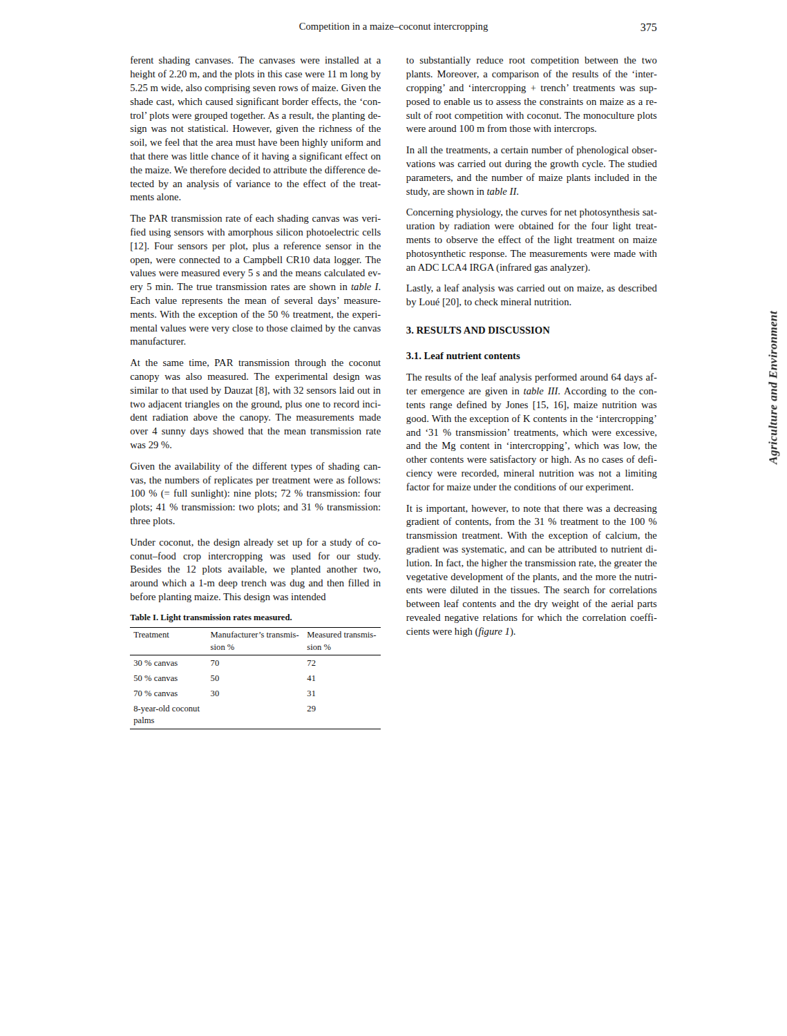Competition in a maize–coconut intercropping 375
Agriculture and Environment
ferent shading canvases. The canvases were installed at a height of 2.20 m, and the plots in this case were 11 m long by 5.25 m wide, also comprising seven rows of maize. Given the shade cast, which caused significant border effects, the ‘control’ plots were grouped together. As a result, the planting design was not statistical. However, given the richness of the soil, we feel that the area must have been highly uniform and that there was little chance of it having a significant effect on the maize. We therefore decided to attribute the difference detected by an analysis of variance to the effect of the treatments alone.
The PAR transmission rate of each shading canvas was verified using sensors with amorphous silicon photoelectric cells [12]. Four sensors per plot, plus a reference sensor in the open, were connected to a Campbell CR10 data logger. The values were measured every 5 s and the means calculated every 5 min. The true transmission rates are shown in table I. Each value represents the mean of several days’ measurements. With the exception of the 50 % treatment, the experimental values were very close to those claimed by the canvas manufacturer.
At the same time, PAR transmission through the coconut canopy was also measured. The experimental design was similar to that used by Dauzat [8], with 32 sensors laid out in two adjacent triangles on the ground, plus one to record incident radiation above the canopy. The measurements made over 4 sunny days showed that the mean transmission rate was 29 %.
Given the availability of the different types of shading canvas, the numbers of replicates per treatment were as follows: 100 % (= full sunlight): nine plots; 72 % transmission: four plots; 41 % transmission: two plots; and 31 % transmission: three plots.
Under coconut, the design already set up for a study of coconut–food crop intercropping was used for our study. Besides the 12 plots available, we planted another two, around which a 1-m deep trench was dug and then filled in before planting maize. This design was intended
Table I. Light transmission rates measured.
| Treatment | Manufacturer’s transmission % | Measured transmission % |
| --- | --- | --- |
| 30 % canvas | 70 | 72 |
| 50 % canvas | 50 | 41 |
| 70 % canvas | 30 | 31 |
| 8-year-old coconut palms | | 29 |
to substantially reduce root competition between the two plants. Moreover, a comparison of the results of the ‘intercropping’ and ‘intercropping + trench’ treatments was supposed to enable us to assess the constraints on maize as a result of root competition with coconut. The monoculture plots were around 100 m from those with intercrops.
In all the treatments, a certain number of phenological observations was carried out during the growth cycle. The studied parameters, and the number of maize plants included in the study, are shown in table II.
Concerning physiology, the curves for net photosynthesis saturation by radiation were obtained for the four light treatments to observe the effect of the light treatment on maize photosynthetic response. The measurements were made with an ADC LCA4 IRGA (infrared gas analyzer).
Lastly, a leaf analysis was carried out on maize, as described by Loué [20], to check mineral nutrition.
3. RESULTS AND DISCUSSION
3.1. Leaf nutrient contents
The results of the leaf analysis performed around 64 days after emergence are given in table III. According to the contents range defined by Jones [15, 16], maize nutrition was good. With the exception of K contents in the ‘intercropping’ and ‘31 % transmission’ treatments, which were excessive, and the Mg content in ‘intercropping’, which was low, the other contents were satisfactory or high. As no cases of deficiency were recorded, mineral nutrition was not a limiting factor for maize under the conditions of our experiment.
It is important, however, to note that there was a decreasing gradient of contents, from the 31 % treatment to the 100 % transmission treatment. With the exception of calcium, the gradient was systematic, and can be attributed to nutrient dilution. In fact, the higher the transmission rate, the greater the vegetative development of the plants, and the more the nutrients were diluted in the tissues. The search for correlations between leaf contents and the dry weight of the aerial parts revealed negative relations for which the correlation coefficients were high (figure 1).